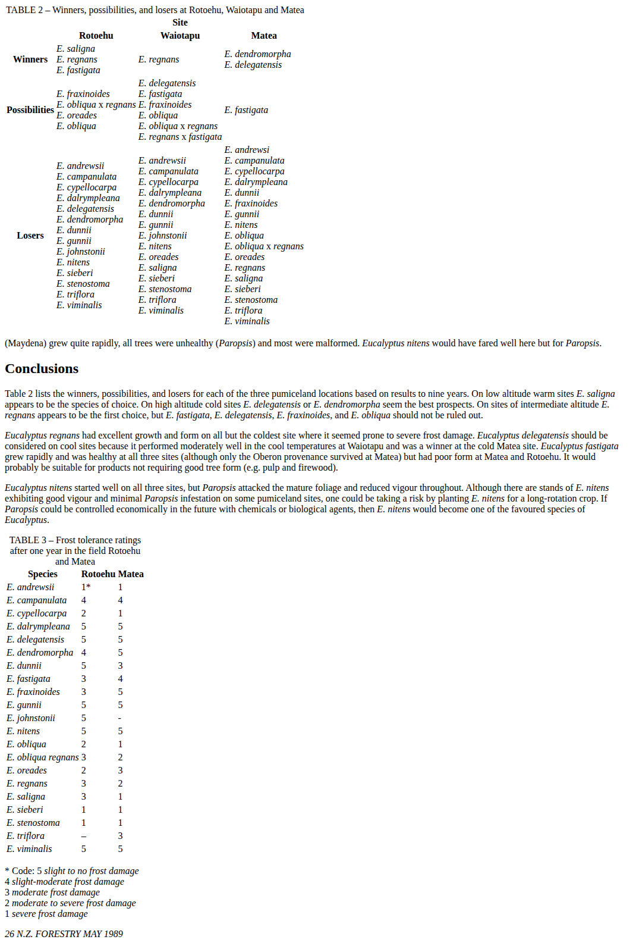TABLE 2 – Winners, possibilities, and losers at Rotoehu, Waiotapu and Matea
| | Site |
| --- | --- |
| | Rotoehu | Waiotapu | Matea |
| Winners | E. saligna E. regnans E. fastigata | E. regnans | E. dendromorpha E. delegatensis |
| Possibilities | E. fraxinoides E. obliqua x regnans E. oreades E. obliqua | E. delegatensis E. fastigata E. fraxinoides E. obliqua E. obliqua x regnans E. regnans x fastigata | E. fastigata |
| Losers | E. andrewsii E. campanulata E. cypellocarpa E. dalrympleana E. delegatensis E. dendromorpha E. dunnii E. gunnii E. johnstonii E. nitens E. sieberi E. stenostoma E. triflora E. viminalis | E. andrewsii E. campanulata E. cypellocarpa E. dalrympleana E. dendromorpha E. dunnii E. gunnii E. johnstonii E. nitens E. oreades E. saligna E. sieberi E. stenostoma E. triflora E. viminalis | E. andrewsi E. campanulata E. cypellocarpa E. dalrympleana E. dunnii E. fraxinoides E. gunnii E. nitens E. obliqua E. obliqua x regnans E. oreades E. regnans E. saligna E. sieberi E. stenostoma E. triflora E. viminalis |
(Maydena) grew quite rapidly, all trees were unhealthy (Paropsis) and most were malformed. Eucalyptus nitens would have fared well here but for Paropsis.
Conclusions
Table 2 lists the winners, possibilities, and losers for each of the three pumiceland locations based on results to nine years. On low altitude warm sites E. saligna appears to be the species of choice. On high altitude cold sites E. delegatensis or E. dendromorpha seem the best prospects. On sites of intermediate altitude E. regnans appears to be the first choice, but E. fastigata, E. delegatensis, E. fraxinoides, and E. obliqua should not be ruled out.
Eucalyptus regnans had excellent growth and form on all but the coldest site where it seemed prone to severe frost damage. Eucalyptus delegatensis should be considered on cool sites because it performed moderately well in the cool temperatures at Waiotapu and was a winner at the cold Matea site. Eucalyptus fastigata grew rapidly and was healthy at all three sites (although only the Oberon provenance survived at Matea) but had poor form at Matea and Rotoehu. It would probably be suitable for products not requiring good tree form (e.g. pulp and firewood).
Eucalyptus nitens started well on all three sites, but Paropsis attacked the mature foliage and reduced vigour throughout. Although there are stands of E. nitens exhibiting good vigour and minimal Paropsis infestation on some pumiceland sites, one could be taking a risk by planting E. nitens for a long-rotation crop. If Paropsis could be controlled economically in the future with chemicals or biological agents, then E. nitens would become one of the favoured species of Eucalyptus.
TABLE 3 – Frost tolerance ratings after one year in the field Rotoehu and Matea
| Species | Rotoehu | Matea |
| --- | --- | --- |
| E. andrewsii | 1* | 1 |
| E. campanulata | 4 | 4 |
| E. cypellocarpa | 2 | 1 |
| E. dalrympleana | 5 | 5 |
| E. delegatensis | 5 | 5 |
| E. dendromorpha | 4 | 5 |
| E. dunnii | 5 | 3 |
| E. fastigata | 3 | 4 |
| E. fraxinoides | 3 | 5 |
| E. gunnii | 5 | 5 |
| E. johnstonii | 5 | - |
| E. nitens | 5 | 5 |
| E. obliqua | 2 | 1 |
| E. obliqua regnans | 3 | 2 |
| E. oreades | 2 | 3 |
| E. regnans | 3 | 2 |
| E. saligna | 3 | 1 |
| E. sieberi | 1 | 1 |
| E. stenostoma | 1 | 1 |
| E. triflora | – | 3 |
| E. viminalis | 5 | 5 |
* Code: 5 slight to no frost damage
4 slight-moderate frost damage
3 moderate frost damage
2 moderate to severe frost damage
1 severe frost damage
26 N.Z. FORESTRY MAY 1989